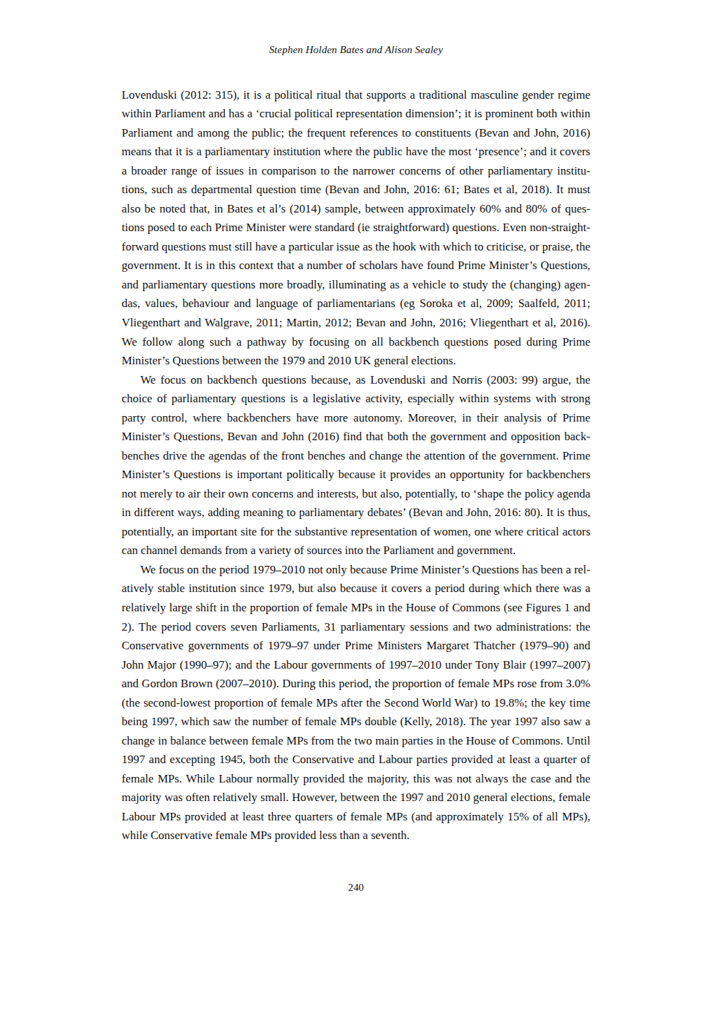Stephen Holden Bates and Alison Sealey
Lovenduski (2012: 315), it is a political ritual that supports a traditional masculine gender regime within Parliament and has a ‘crucial political representation dimension’; it is prominent both within Parliament and among the public; the frequent references to constituents (Bevan and John, 2016) means that it is a parliamentary institution where the public have the most ‘presence’; and it covers a broader range of issues in comparison to the narrower concerns of other parliamentary institutions, such as departmental question time (Bevan and John, 2016: 61; Bates et al, 2018). It must also be noted that, in Bates et al’s (2014) sample, between approximately 60% and 80% of questions posed to each Prime Minister were standard (ie straightforward) questions. Even non-straightforward questions must still have a particular issue as the hook with which to criticise, or praise, the government. It is in this context that a number of scholars have found Prime Minister’s Questions, and parliamentary questions more broadly, illuminating as a vehicle to study the (changing) agendas, values, behaviour and language of parliamentarians (eg Soroka et al, 2009; Saalfeld, 2011; Vliegenthart and Walgrave, 2011; Martin, 2012; Bevan and John, 2016; Vliegenthart et al, 2016). We follow along such a pathway by focusing on all backbench questions posed during Prime Minister’s Questions between the 1979 and 2010 UK general elections.
We focus on backbench questions because, as Lovenduski and Norris (2003: 99) argue, the choice of parliamentary questions is a legislative activity, especially within systems with strong party control, where backbenchers have more autonomy. Moreover, in their analysis of Prime Minister’s Questions, Bevan and John (2016) find that both the government and opposition backbenches drive the agendas of the front benches and change the attention of the government. Prime Minister’s Questions is important politically because it provides an opportunity for backbenchers not merely to air their own concerns and interests, but also, potentially, to ‘shape the policy agenda in different ways, adding meaning to parliamentary debates’ (Bevan and John, 2016: 80). It is thus, potentially, an important site for the substantive representation of women, one where critical actors can channel demands from a variety of sources into the Parliament and government.
We focus on the period 1979–2010 not only because Prime Minister’s Questions has been a relatively stable institution since 1979, but also because it covers a period during which there was a relatively large shift in the proportion of female MPs in the House of Commons (see Figures 1 and 2). The period covers seven Parliaments, 31 parliamentary sessions and two administrations: the Conservative governments of 1979–97 under Prime Ministers Margaret Thatcher (1979–90) and John Major (1990–97); and the Labour governments of 1997–2010 under Tony Blair (1997–2007) and Gordon Brown (2007–2010). During this period, the proportion of female MPs rose from 3.0% (the second-lowest proportion of female MPs after the Second World War) to 19.8%; the key time being 1997, which saw the number of female MPs double (Kelly, 2018). The year 1997 also saw a change in balance between female MPs from the two main parties in the House of Commons. Until 1997 and excepting 1945, both the Conservative and Labour parties provided at least a quarter of female MPs. While Labour normally provided the majority, this was not always the case and the majority was often relatively small. However, between the 1997 and 2010 general elections, female Labour MPs provided at least three quarters of female MPs (and approximately 15% of all MPs), while Conservative female MPs provided less than a seventh.
240